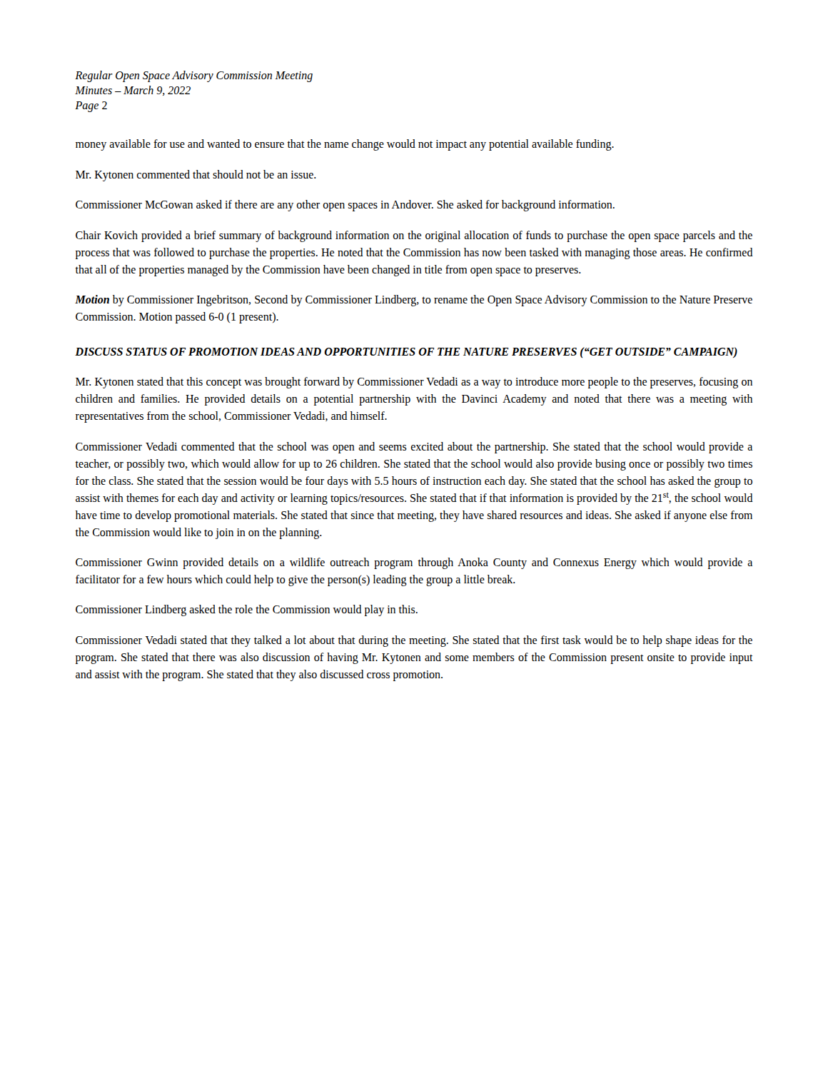Regular Open Space Advisory Commission Meeting Minutes – March 9, 2022 Page 2
money available for use and wanted to ensure that the name change would not impact any potential available funding.
Mr. Kytonen commented that should not be an issue.
Commissioner McGowan asked if there are any other open spaces in Andover. She asked for background information.
Chair Kovich provided a brief summary of background information on the original allocation of funds to purchase the open space parcels and the process that was followed to purchase the properties. He noted that the Commission has now been tasked with managing those areas. He confirmed that all of the properties managed by the Commission have been changed in title from open space to preserves.
Motion by Commissioner Ingebritson, Second by Commissioner Lindberg, to rename the Open Space Advisory Commission to the Nature Preserve Commission. Motion passed 6-0 (1 present).
DISCUSS STATUS OF PROMOTION IDEAS AND OPPORTUNITIES OF THE NATURE PRESERVES (“GET OUTSIDE” CAMPAIGN)
Mr. Kytonen stated that this concept was brought forward by Commissioner Vedadi as a way to introduce more people to the preserves, focusing on children and families. He provided details on a potential partnership with the Davinci Academy and noted that there was a meeting with representatives from the school, Commissioner Vedadi, and himself.
Commissioner Vedadi commented that the school was open and seems excited about the partnership. She stated that the school would provide a teacher, or possibly two, which would allow for up to 26 children. She stated that the school would also provide busing once or possibly two times for the class. She stated that the session would be four days with 5.5 hours of instruction each day. She stated that the school has asked the group to assist with themes for each day and activity or learning topics/resources. She stated that if that information is provided by the 21st, the school would have time to develop promotional materials. She stated that since that meeting, they have shared resources and ideas. She asked if anyone else from the Commission would like to join in on the planning.
Commissioner Gwinn provided details on a wildlife outreach program through Anoka County and Connexus Energy which would provide a facilitator for a few hours which could help to give the person(s) leading the group a little break.
Commissioner Lindberg asked the role the Commission would play in this.
Commissioner Vedadi stated that they talked a lot about that during the meeting. She stated that the first task would be to help shape ideas for the program. She stated that there was also discussion of having Mr. Kytonen and some members of the Commission present onsite to provide input and assist with the program. She stated that they also discussed cross promotion.